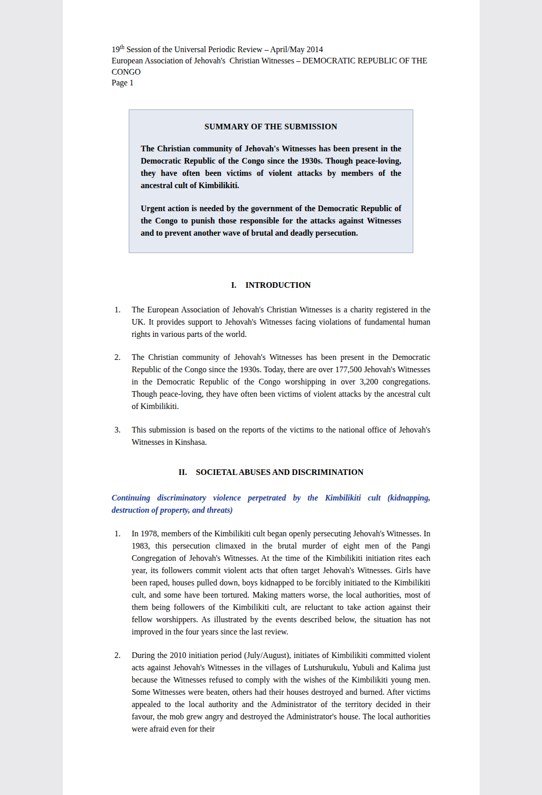19th Session of the Universal Periodic Review – April/May 2014
European Association of Jehovah's Christian Witnesses – DEMOCRATIC REPUBLIC OF THE CONGO
Page 1
SUMMARY OF THE SUBMISSION
The Christian community of Jehovah's Witnesses has been present in the Democratic Republic of the Congo since the 1930s. Though peace-loving, they have often been victims of violent attacks by members of the ancestral cult of Kimbilikiti.
Urgent action is needed by the government of the Democratic Republic of the Congo to punish those responsible for the attacks against Witnesses and to prevent another wave of brutal and deadly persecution.
I. INTRODUCTION
The European Association of Jehovah's Christian Witnesses is a charity registered in the UK. It provides support to Jehovah's Witnesses facing violations of fundamental human rights in various parts of the world.
The Christian community of Jehovah's Witnesses has been present in the Democratic Republic of the Congo since the 1930s. Today, there are over 177,500 Jehovah's Witnesses in the Democratic Republic of the Congo worshipping in over 3,200 congregations. Though peace-loving, they have often been victims of violent attacks by the ancestral cult of Kimbilikiti.
This submission is based on the reports of the victims to the national office of Jehovah's Witnesses in Kinshasa.
II. SOCIETAL ABUSES AND DISCRIMINATION
Continuing discriminatory violence perpetrated by the Kimbilikiti cult (kidnapping, destruction of property, and threats)
In 1978, members of the Kimbilikiti cult began openly persecuting Jehovah's Witnesses. In 1983, this persecution climaxed in the brutal murder of eight men of the Pangi Congregation of Jehovah's Witnesses. At the time of the Kimbilikiti initiation rites each year, its followers commit violent acts that often target Jehovah's Witnesses. Girls have been raped, houses pulled down, boys kidnapped to be forcibly initiated to the Kimbilikiti cult, and some have been tortured. Making matters worse, the local authorities, most of them being followers of the Kimbilikiti cult, are reluctant to take action against their fellow worshippers. As illustrated by the events described below, the situation has not improved in the four years since the last review.
During the 2010 initiation period (July/August), initiates of Kimbilikiti committed violent acts against Jehovah's Witnesses in the villages of Lutshurukulu, Yubuli and Kalima just because the Witnesses refused to comply with the wishes of the Kimbilikiti young men. Some Witnesses were beaten, others had their houses destroyed and burned. After victims appealed to the local authority and the Administrator of the territory decided in their favour, the mob grew angry and destroyed the Administrator's house. The local authorities were afraid even for their